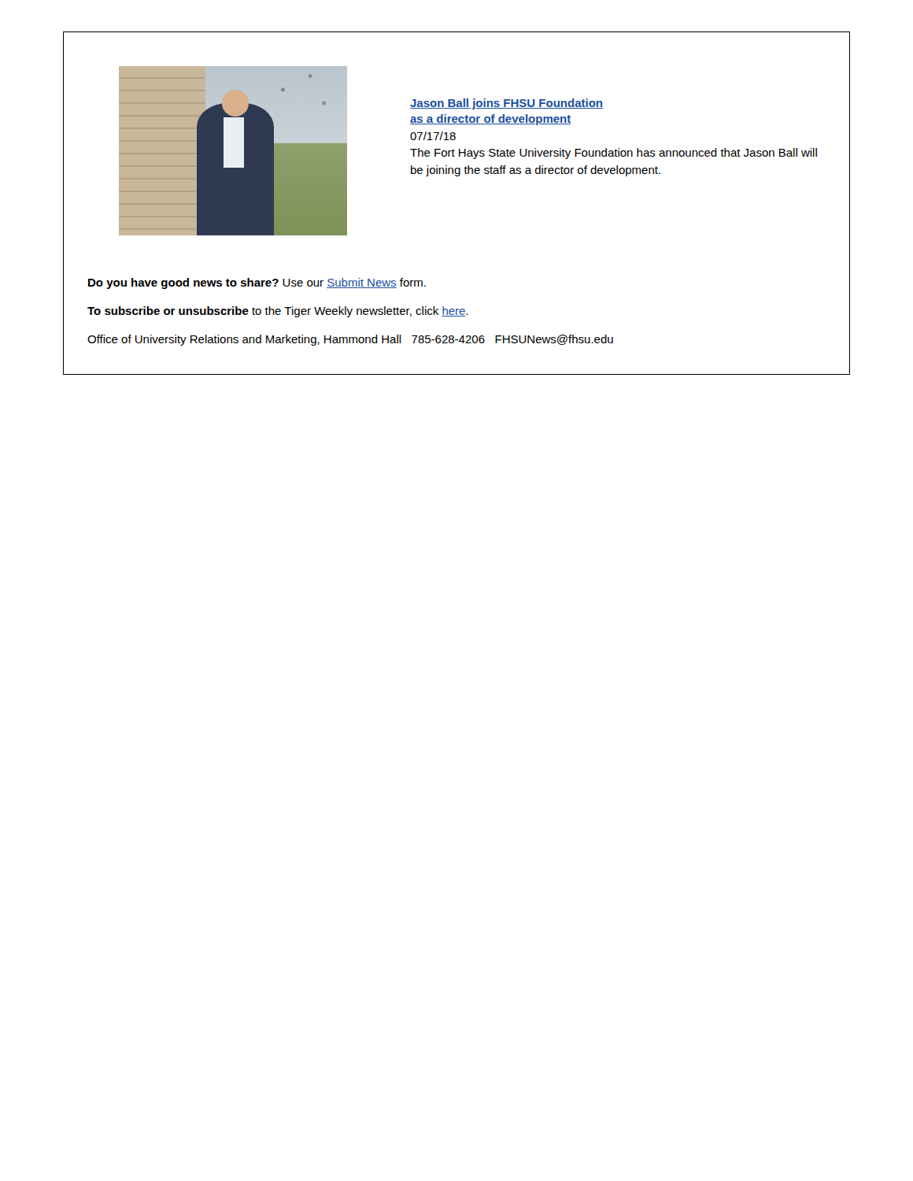Jason Ball joins FHSU Foundation
as a director of development
07/17/18
The Fort Hays State University Foundation has announced that Jason Ball will be joining the staff as a director of development.
Do you have good news to share? Use our Submit News form.
To subscribe or unsubscribe to the Tiger Weekly newsletter, click here.
Office of University Relations and Marketing, Hammond Hall 785-628-4206 FHSUNews@fhsu.edu